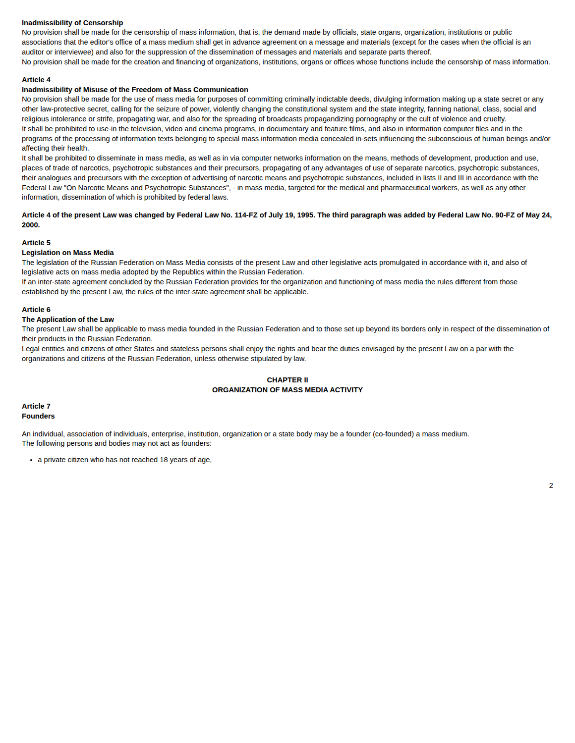Inadmissibility of Censorship
No provision shall be made for the censorship of mass information, that is, the demand made by officials, state organs, organization, institutions or public associations that the editor's office of a mass medium shall get in advance agreement on a message and materials (except for the cases when the official is an auditor or interviewee) and also for the suppression of the dissemination of messages and materials and separate parts thereof.
No provision shall be made for the creation and financing of organizations, institutions, organs or offices whose functions include the censorship of mass information.
Article 4
Inadmissibility of Misuse of the Freedom of Mass Communication
No provision shall be made for the use of mass media for purposes of committing criminally indictable deeds, divulging information making up a state secret or any other law-protective secret, calling for the seizure of power, violently changing the constitutional system and the state integrity, fanning national, class, social and religious intolerance or strife, propagating war, and also for the spreading of broadcasts propagandizing pornography or the cult of violence and cruelty.
It shall be prohibited to use-in the television, video and cinema programs, in documentary and feature films, and also in information computer files and in the programs of the processing of information texts belonging to special mass information media concealed in-sets influencing the subconscious of human beings and/or affecting their health.
It shall be prohibited to disseminate in mass media, as well as in via computer networks information on the means, methods of development, production and use, places of trade of narcotics, psychotropic substances and their precursors, propagating of any advantages of use of separate narcotics, psychotropic substances, their analogues and precursors with the exception of advertising of narcotic means and psychotropic substances, included in lists II and III in accordance with the Federal Law "On Narcotic Means and Psychotropic Substances", - in mass media, targeted for the medical and pharmaceutical workers, as well as any other information, dissemination of which is prohibited by federal laws.
Article 4 of the present Law was changed by Federal Law No. 114-FZ of July 19, 1995. The third paragraph was added by Federal Law No. 90-FZ of May 24, 2000.
Article 5
Legislation on Mass Media
The legislation of the Russian Federation on Mass Media consists of the present Law and other legislative acts promulgated in accordance with it, and also of legislative acts on mass media adopted by the Republics within the Russian Federation.
If an inter-state agreement concluded by the Russian Federation provides for the organization and functioning of mass media the rules different from those established by the present Law, the rules of the inter-state agreement shall be applicable.
Article 6
The Application of the Law
The present Law shall be applicable to mass media founded in the Russian Federation and to those set up beyond its borders only in respect of the dissemination of their products in the Russian Federation.
Legal entities and citizens of other States and stateless persons shall enjoy the rights and bear the duties envisaged by the present Law on a par with the organizations and citizens of the Russian Federation, unless otherwise stipulated by law.
CHAPTER II ORGANIZATION OF MASS MEDIA ACTIVITY
Article 7
Founders
An individual, association of individuals, enterprise, institution, organization or a state body may be a founder (co-founded) a mass medium.
The following persons and bodies may not act as founders:
a private citizen who has not reached 18 years of age,
2